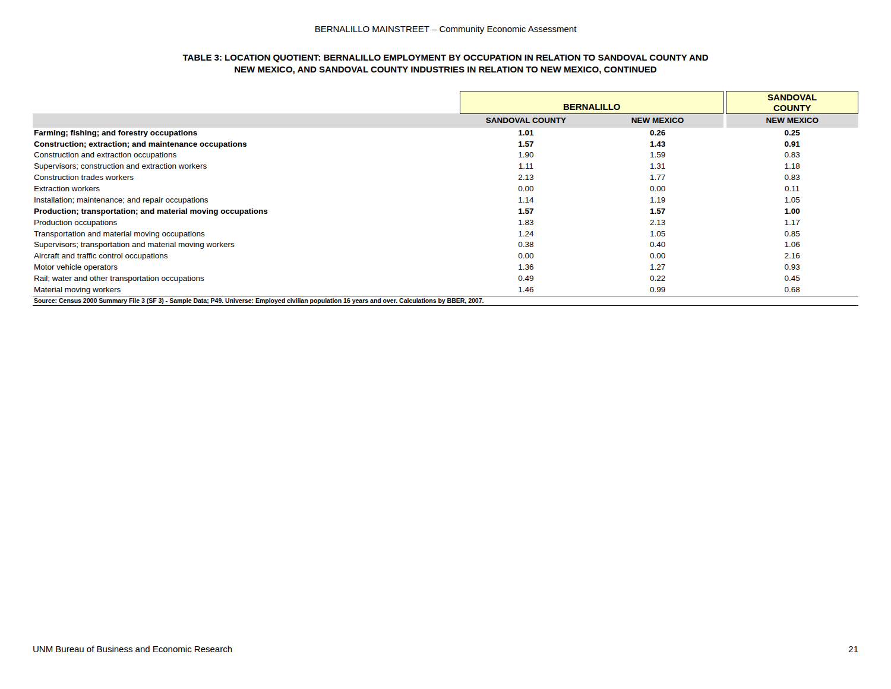BERNALILLO MAINSTREET – Community Economic Assessment
TABLE 3: LOCATION QUOTIENT: BERNALILLO EMPLOYMENT BY OCCUPATION IN RELATION TO SANDOVAL COUNTY AND
NEW MEXICO, AND SANDOVAL COUNTY INDUSTRIES IN RELATION TO NEW MEXICO, CONTINUED
| | BERNALILLO | | SANDOVAL COUNTY |
| | SANDOVAL COUNTY | NEW MEXICO | | NEW MEXICO |
| Farming; fishing; and forestry occupations | 1.01 | 0.26 | | 0.25 |
| Construction; extraction; and maintenance occupations | 1.57 | 1.43 | | 0.91 |
| Construction and extraction occupations | 1.90 | 1.59 | | 0.83 |
| Supervisors; construction and extraction workers | 1.11 | 1.31 | | 1.18 |
| Construction trades workers | 2.13 | 1.77 | | 0.83 |
| Extraction workers | 0.00 | 0.00 | | 0.11 |
| Installation; maintenance; and repair occupations | 1.14 | 1.19 | | 1.05 |
| Production; transportation; and material moving occupations | 1.57 | 1.57 | | 1.00 |
| Production occupations | 1.83 | 2.13 | | 1.17 |
| Transportation and material moving occupations | 1.24 | 1.05 | | 0.85 |
| Supervisors; transportation and material moving workers | 0.38 | 0.40 | | 1.06 |
| Aircraft and traffic control occupations | 0.00 | 0.00 | | 2.16 |
| Motor vehicle operators | 1.36 | 1.27 | | 0.93 |
| Rail; water and other transportation occupations | 0.49 | 0.22 | | 0.45 |
| Material moving workers | 1.46 | 0.99 | | 0.68 |
| Source: Census 2000 Summary File 3 (SF 3) - Sample Data; P49. Universe: Employed civilian population 16 years and over. Calculations by BBER, 2007. |
UNM Bureau of Business and Economic Research
21